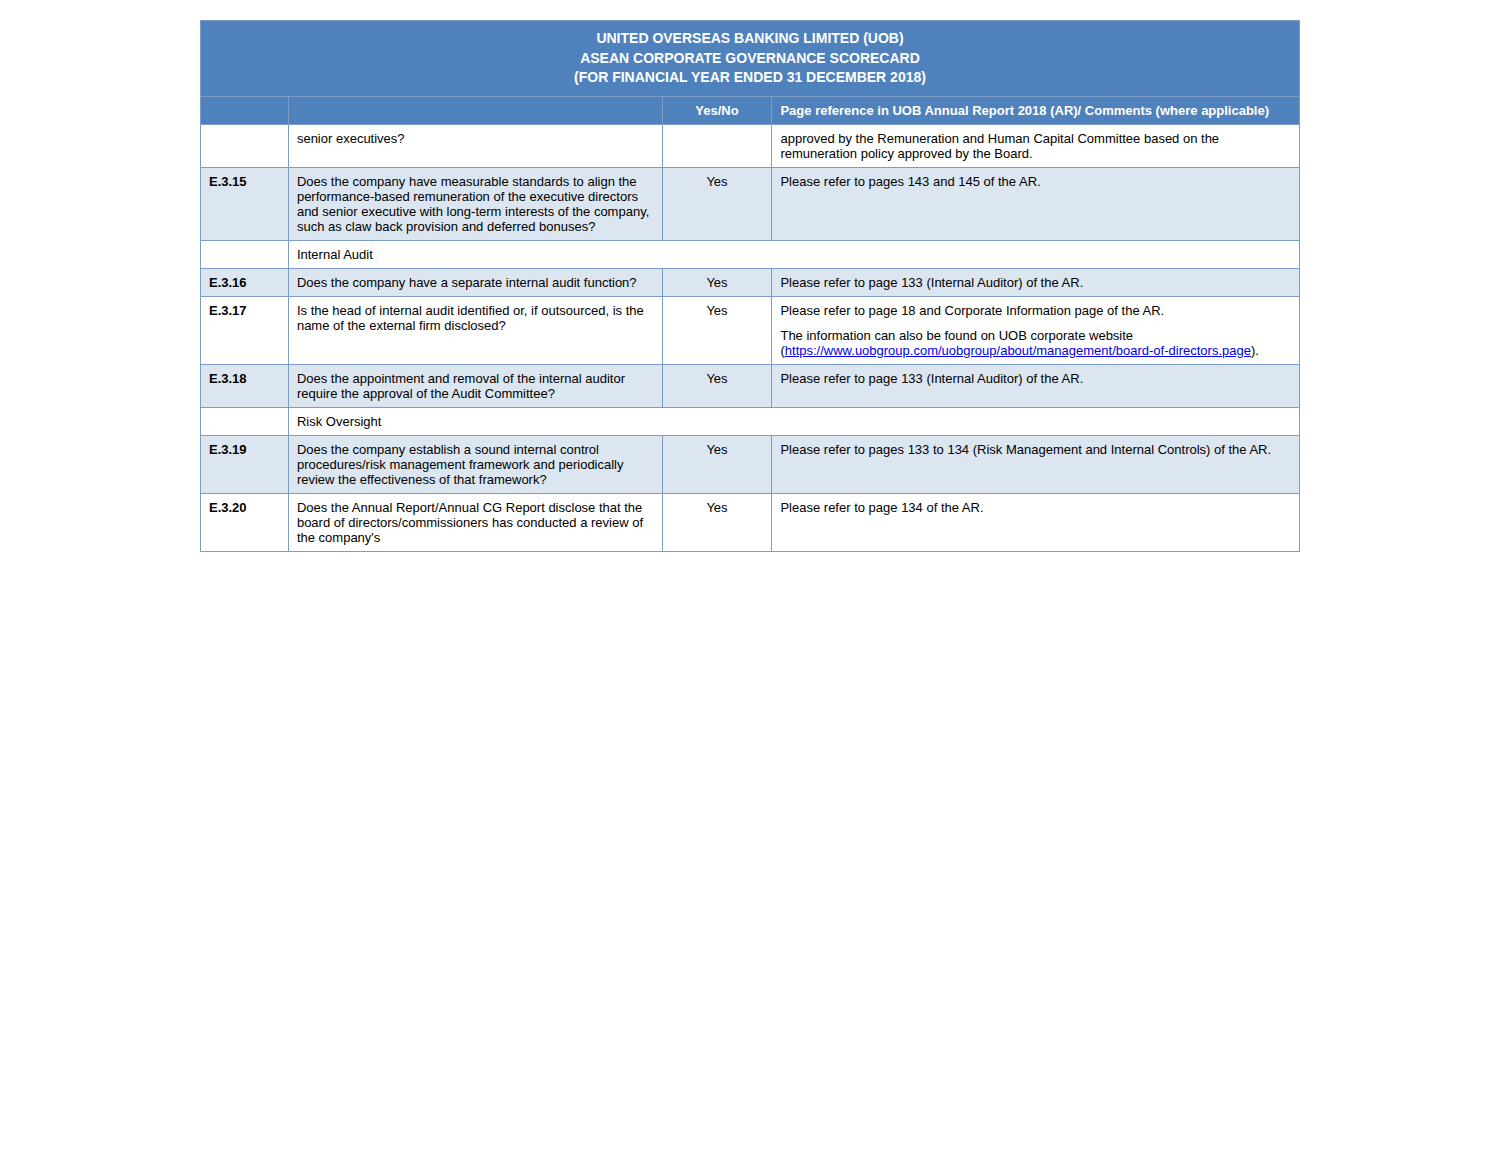| UNITED OVERSEAS BANKING LIMITED (UOB) ASEAN CORPORATE GOVERNANCE SCORECARD (FOR FINANCIAL YEAR ENDED 31 DECEMBER 2018) |
| | | Yes/No | Page reference in UOB Annual Report 2018 (AR)/ Comments (where applicable) |
| | senior executives? | | approved by the Remuneration and Human Capital Committee based on the remuneration policy approved by the Board. |
| E.3.15 | Does the company have measurable standards to align the performance-based remuneration of the executive directors and senior executive with long-term interests of the company, such as claw back provision and deferred bonuses? | Yes | Please refer to pages 143 and 145 of the AR. |
| | Internal Audit |
| E.3.16 | Does the company have a separate internal audit function? | Yes | Please refer to page 133 (Internal Auditor) of the AR. |
| E.3.17 | Is the head of internal audit identified or, if outsourced, is the name of the external firm disclosed? | Yes | Please refer to page 18 and Corporate Information page of the AR. The information can also be found on UOB corporate website ( https://www.uobgroup.com/uobgroup/about/management/board-of-directors.page ). |
| E.3.18 | Does the appointment and removal of the internal auditor require the approval of the Audit Committee? | Yes | Please refer to page 133 (Internal Auditor) of the AR. |
| | Risk Oversight |
| E.3.19 | Does the company establish a sound internal control procedures/risk management framework and periodically review the effectiveness of that framework? | Yes | Please refer to pages 133 to 134 (Risk Management and Internal Controls) of the AR. |
| E.3.20 | Does the Annual Report/Annual CG Report disclose that the board of directors/commissioners has conducted a review of the company's | Yes | Please refer to page 134 of the AR. |